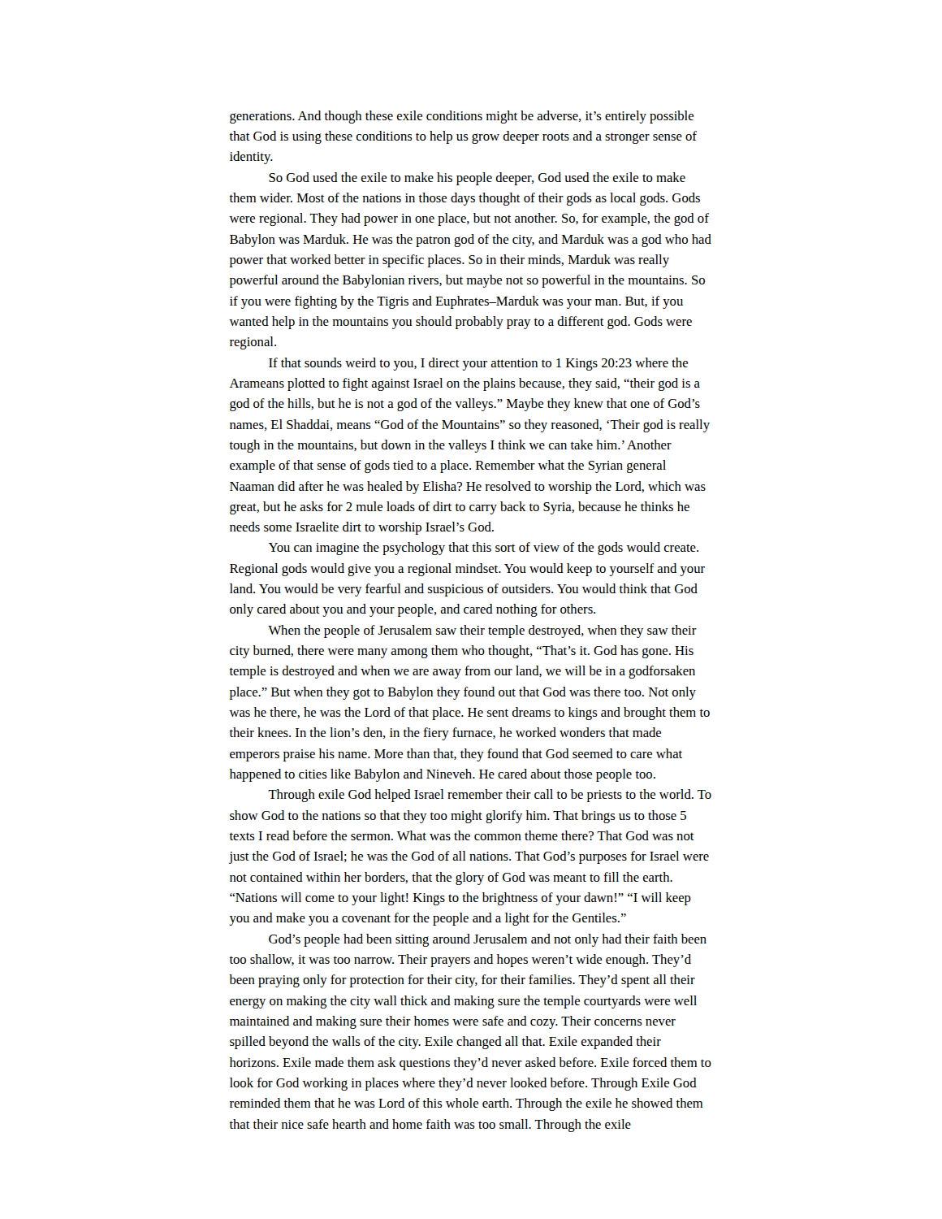generations. And though these exile conditions might be adverse, it’s entirely possible that God is using these conditions to help us grow deeper roots and a stronger sense of identity.
So God used the exile to make his people deeper, God used the exile to make them wider. Most of the nations in those days thought of their gods as local gods. Gods were regional. They had power in one place, but not another. So, for example, the god of Babylon was Marduk. He was the patron god of the city, and Marduk was a god who had power that worked better in specific places. So in their minds, Marduk was really powerful around the Babylonian rivers, but maybe not so powerful in the mountains. So if you were fighting by the Tigris and Euphrates–Marduk was your man. But, if you wanted help in the mountains you should probably pray to a different god. Gods were regional.
If that sounds weird to you, I direct your attention to 1 Kings 20:23 where the Arameans plotted to fight against Israel on the plains because, they said, “their god is a god of the hills, but he is not a god of the valleys.” Maybe they knew that one of God’s names, El Shaddai, means “God of the Mountains” so they reasoned, ‘Their god is really tough in the mountains, but down in the valleys I think we can take him.’ Another example of that sense of gods tied to a place. Remember what the Syrian general Naaman did after he was healed by Elisha? He resolved to worship the Lord, which was great, but he asks for 2 mule loads of dirt to carry back to Syria, because he thinks he needs some Israelite dirt to worship Israel’s God.
You can imagine the psychology that this sort of view of the gods would create. Regional gods would give you a regional mindset. You would keep to yourself and your land. You would be very fearful and suspicious of outsiders. You would think that God only cared about you and your people, and cared nothing for others.
When the people of Jerusalem saw their temple destroyed, when they saw their city burned, there were many among them who thought, “That’s it. God has gone. His temple is destroyed and when we are away from our land, we will be in a godforsaken place.” But when they got to Babylon they found out that God was there too. Not only was he there, he was the Lord of that place. He sent dreams to kings and brought them to their knees. In the lion’s den, in the fiery furnace, he worked wonders that made emperors praise his name. More than that, they found that God seemed to care what happened to cities like Babylon and Nineveh. He cared about those people too.
Through exile God helped Israel remember their call to be priests to the world. To show God to the nations so that they too might glorify him. That brings us to those 5 texts I read before the sermon. What was the common theme there? That God was not just the God of Israel; he was the God of all nations. That God’s purposes for Israel were not contained within her borders, that the glory of God was meant to fill the earth. “Nations will come to your light! Kings to the brightness of your dawn!” “I will keep you and make you a covenant for the people and a light for the Gentiles.”
God’s people had been sitting around Jerusalem and not only had their faith been too shallow, it was too narrow. Their prayers and hopes weren’t wide enough. They’d been praying only for protection for their city, for their families. They’d spent all their energy on making the city wall thick and making sure the temple courtyards were well maintained and making sure their homes were safe and cozy. Their concerns never spilled beyond the walls of the city. Exile changed all that. Exile expanded their horizons. Exile made them ask questions they’d never asked before. Exile forced them to look for God working in places where they’d never looked before. Through Exile God reminded them that he was Lord of this whole earth. Through the exile he showed them that their nice safe hearth and home faith was too small. Through the exile